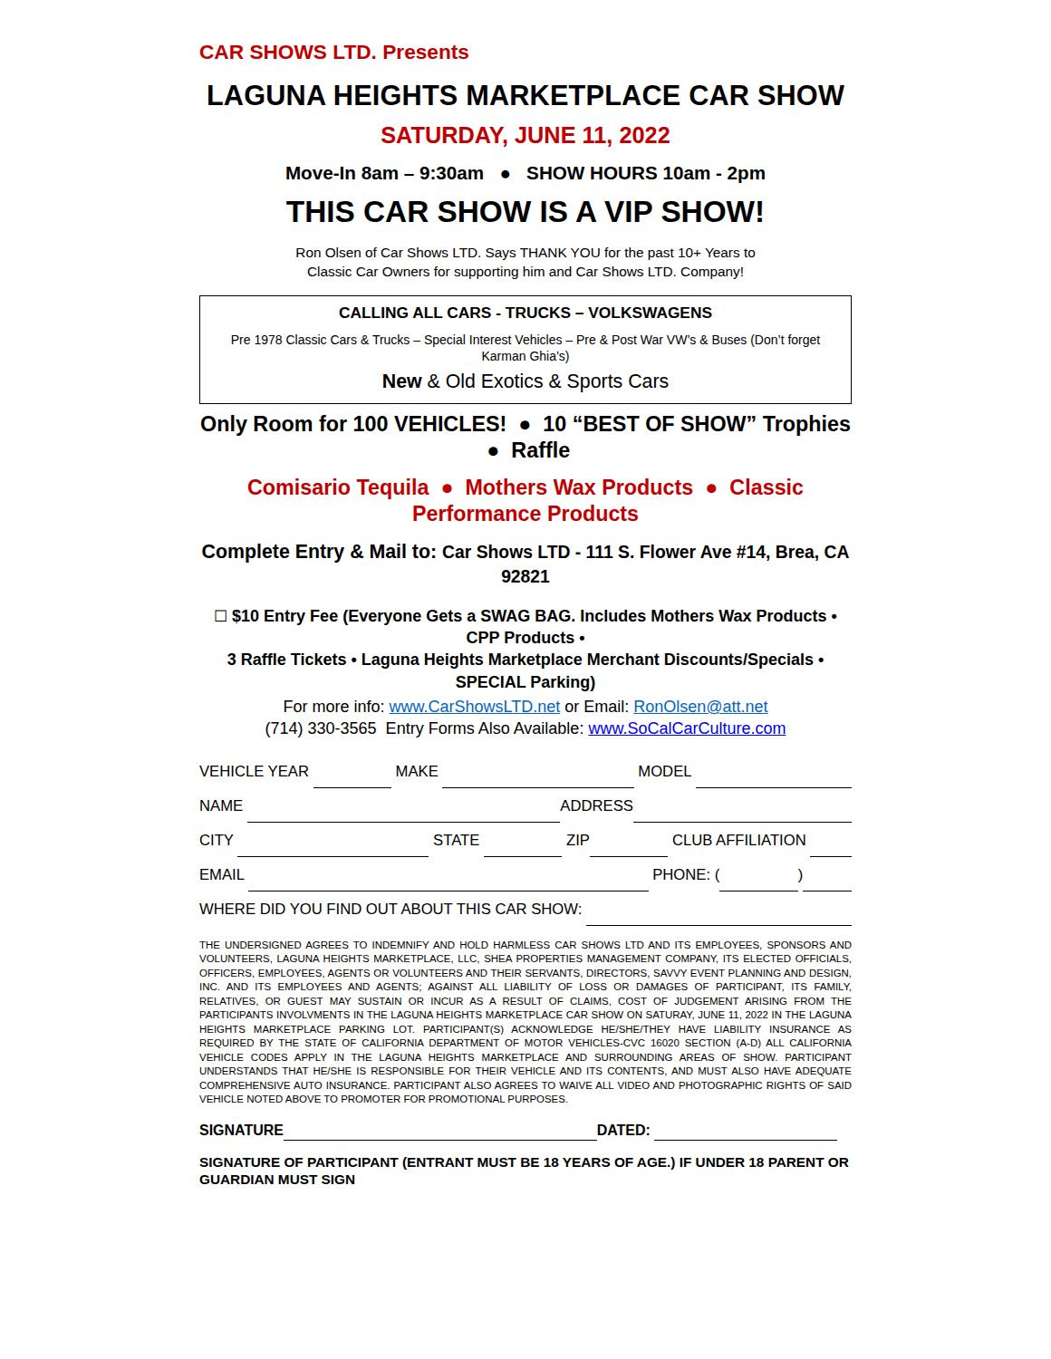CAR SHOWS LTD. Presents
LAGUNA HEIGHTS MARKETPLACE CAR SHOW
SATURDAY, JUNE 11, 2022
Move-In 8am – 9:30am ● SHOW HOURS 10am - 2pm
THIS CAR SHOW IS A VIP SHOW!
Ron Olsen of Car Shows LTD. Says THANK YOU for the past 10+ Years to
Classic Car Owners for supporting him and Car Shows LTD. Company!
CALLING ALL CARS - TRUCKS – VOLKSWAGENS
Pre 1978 Classic Cars & Trucks – Special Interest Vehicles – Pre & Post War VW’s & Buses (Don’t forget Karman Ghia’s)
New & Old Exotics & Sports Cars
Only Room for 100 VEHICLES! ● 10 “BEST OF SHOW” Trophies ● Raffle
Comisario Tequila ● Mothers Wax Products ● Classic Performance Products
Complete Entry & Mail to: Car Shows LTD - 111 S. Flower Ave #14, Brea, CA 92821
☐ $10 Entry Fee (Everyone Gets a SWAG BAG. Includes Mothers Wax Products • CPP Products •
3 Raffle Tickets • Laguna Heights Marketplace Merchant Discounts/Specials • SPECIAL Parking)
For more info: www.CarShowsLTD.net or Email: RonOlsen@att.net
(714) 330-3565 Entry Forms Also Available: www.SoCalCarCulture.com
VEHICLE YEAR MAKE MODEL
NAME ADDRESS
CITY STATE ZIP CLUB AFFILIATION
EMAIL PHONE: ( )
WHERE DID YOU FIND OUT ABOUT THIS CAR SHOW:
The undersigned agrees to indemnify and hold harmless Car Shows LTD and its employees, sponsors and volunteers, Laguna Heights Marketplace, LLC, Shea Properties Management Company, its elected officials, officers, employees, agents or volunteers and their servants, directors, Savvy Event Planning and Design, Inc. and its employees and agents; against all liability of loss or damages of participant, its family, relatives, or guest may sustain or incur as a result of claims, cost of judgement arising from the participants involvments in the Laguna Heights Marketplace Car Show on Saturay, June 11, 2022 in the Laguna Heights Marketplace parking lot. Participant(s) acknowledge he/she/they have liability insurance as required by the State of California Department of Motor Vehicles-CVC 16020 Section (A-D) all California Vehicle Codes apply in the Laguna Heights Marketplace and surrounding areas of show. Participant understands that he/she is responsible for their vehicle and its contents, and must also have adequate comprehensive auto insurance. Participant also agrees to waive all video and photographic rights of said vehicle noted above to promoter for promotional purposes.
SIGNATURE DATED:
SIGNATURE OF PARTICIPANT (ENTRANT MUST BE 18 YEARS OF AGE.) IF UNDER 18 PARENT OR GUARDIAN MUST SIGN